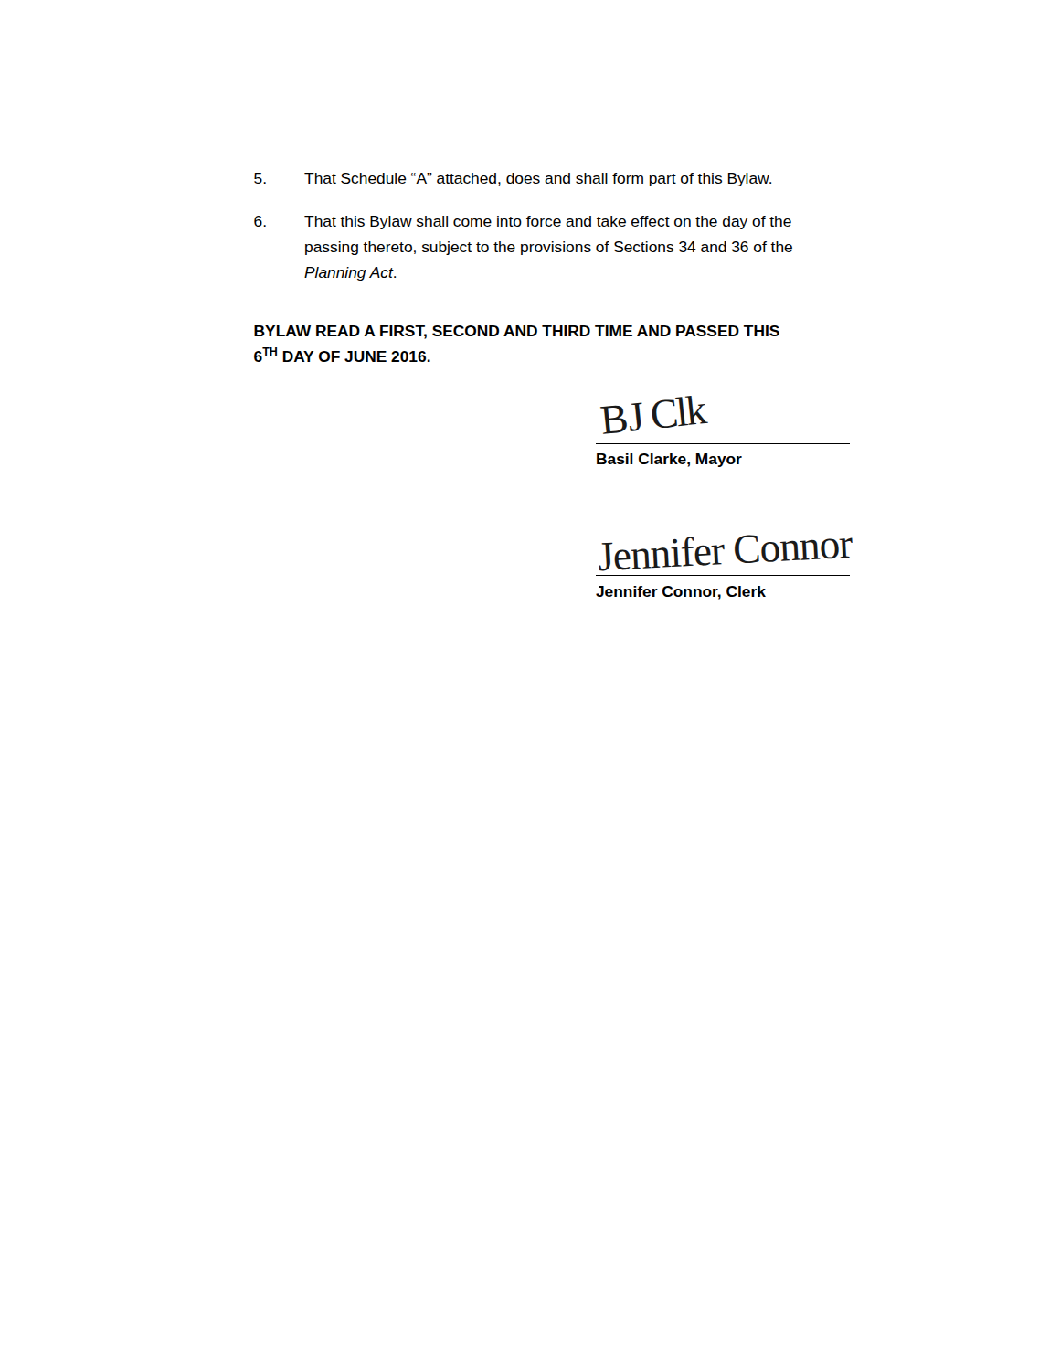5.
That Schedule “A” attached, does and shall form part of this Bylaw.
6.
That this Bylaw shall come into force and take effect on the day of the passing thereto, subject to the provisions of Sections 34 and 36 of the Planning Act.
BYLAW READ A FIRST, SECOND AND THIRD TIME AND PASSED THIS 6TH DAY OF JUNE 2016.
B J Clk
Basil Clarke, Mayor
Jennifer Connor
Jennifer Connor, Clerk